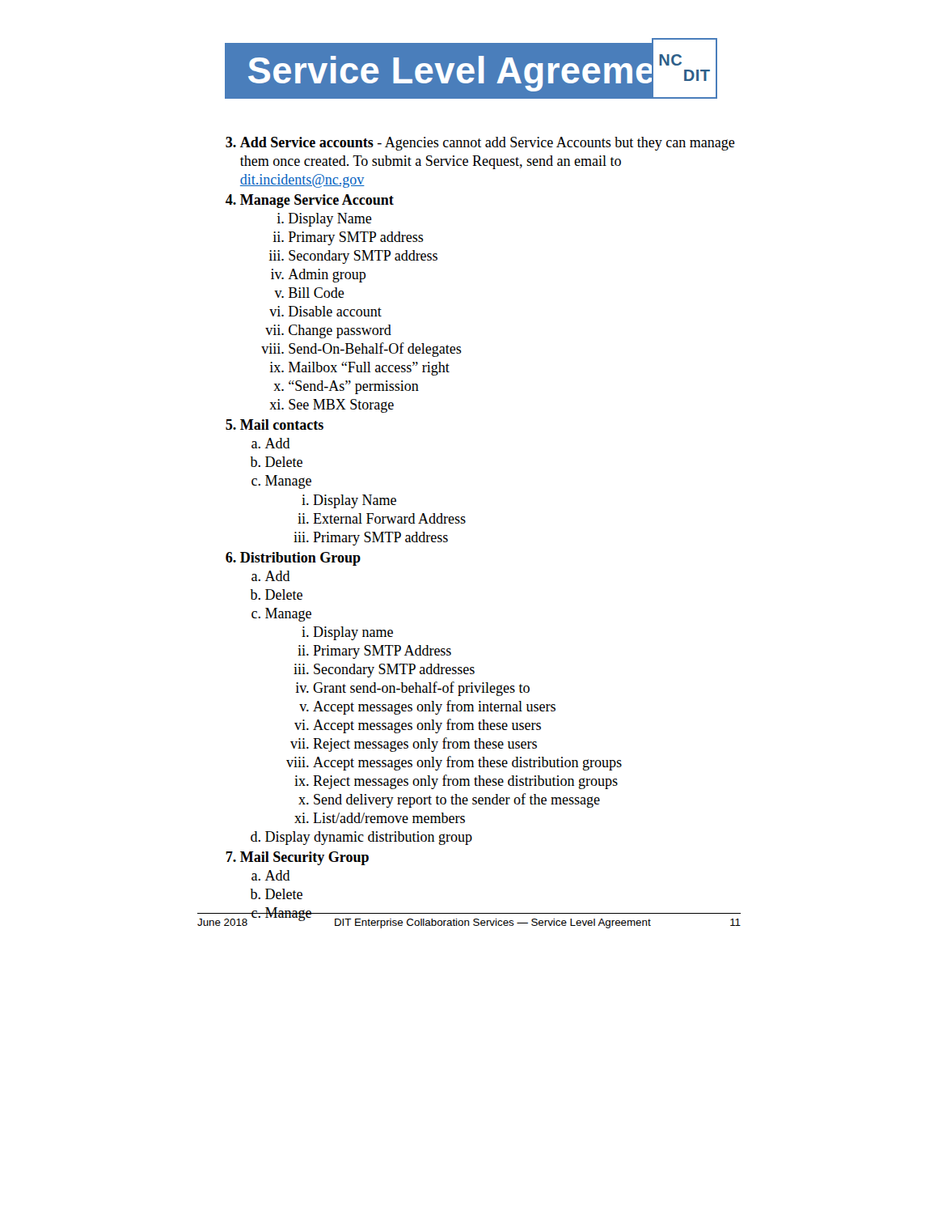Service Level Agreement
NC DIT
Add Service accounts - Agencies cannot add Service Accounts but they can manage them once created. To submit a Service Request, send an email to dit.incidents@nc.gov
Manage Service Account
Display Name
Primary SMTP address
Secondary SMTP address
Admin group
Bill Code
Disable account
Change password
Send-On-Behalf-Of delegates
Mailbox “Full access” right
“Send-As” permission
See MBX Storage
Mail contacts
Add
Delete
Manage
Display Name
External Forward Address
Primary SMTP address
Distribution Group
Add
Delete
Manage
Display name
Primary SMTP Address
Secondary SMTP addresses
Grant send-on-behalf-of privileges to
Accept messages only from internal users
Accept messages only from these users
Reject messages only from these users
Accept messages only from these distribution groups
Reject messages only from these distribution groups
Send delivery report to the sender of the message
List/add/remove members
Display dynamic distribution group
Mail Security Group
Add
Delete
Manage
June 2018
DIT Enterprise Collaboration Services — Service Level Agreement
11